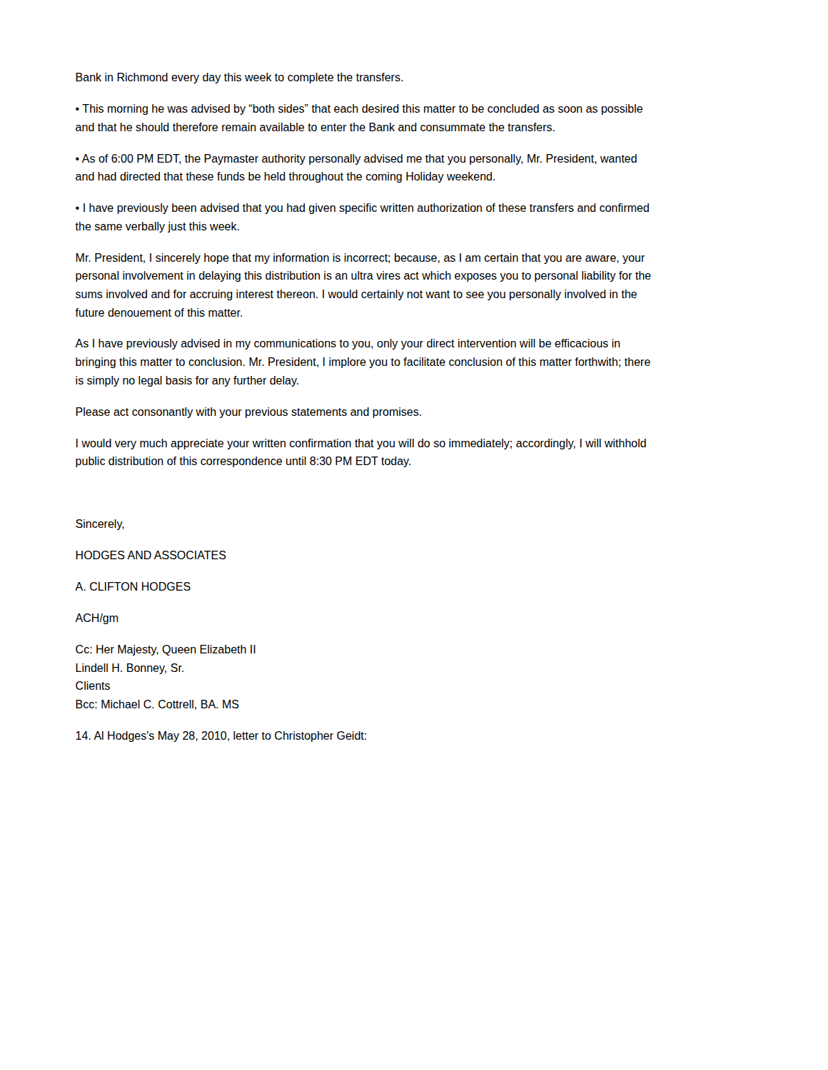Bank in Richmond every day this week to complete the transfers.
• This morning he was advised by “both sides” that each desired this matter to be concluded as soon as possible and that he should therefore remain available to enter the Bank and consummate the transfers.
• As of 6:00 PM EDT, the Paymaster authority personally advised me that you personally, Mr. President, wanted and had directed that these funds be held throughout the coming Holiday weekend.
• I have previously been advised that you had given specific written authorization of these transfers and confirmed the same verbally just this week.
Mr. President, I sincerely hope that my information is incorrect; because, as I am certain that you are aware, your personal involvement in delaying this distribution is an ultra vires act which exposes you to personal liability for the sums involved and for accruing interest thereon. I would certainly not want to see you personally involved in the future denouement of this matter.
As I have previously advised in my communications to you, only your direct intervention will be efficacious in bringing this matter to conclusion. Mr. President, I implore you to facilitate conclusion of this matter forthwith; there is simply no legal basis for any further delay.
Please act consonantly with your previous statements and promises.
I would very much appreciate your written confirmation that you will do so immediately; accordingly, I will withhold public distribution of this correspondence until 8:30 PM EDT today.
Sincerely,
HODGES AND ASSOCIATES
A. CLIFTON HODGES
ACH/gm
Cc: Her Majesty, Queen Elizabeth II
Lindell H. Bonney, Sr.
Clients
Bcc: Michael C. Cottrell, BA. MS
14. Al Hodges's May 28, 2010, letter to Christopher Geidt: